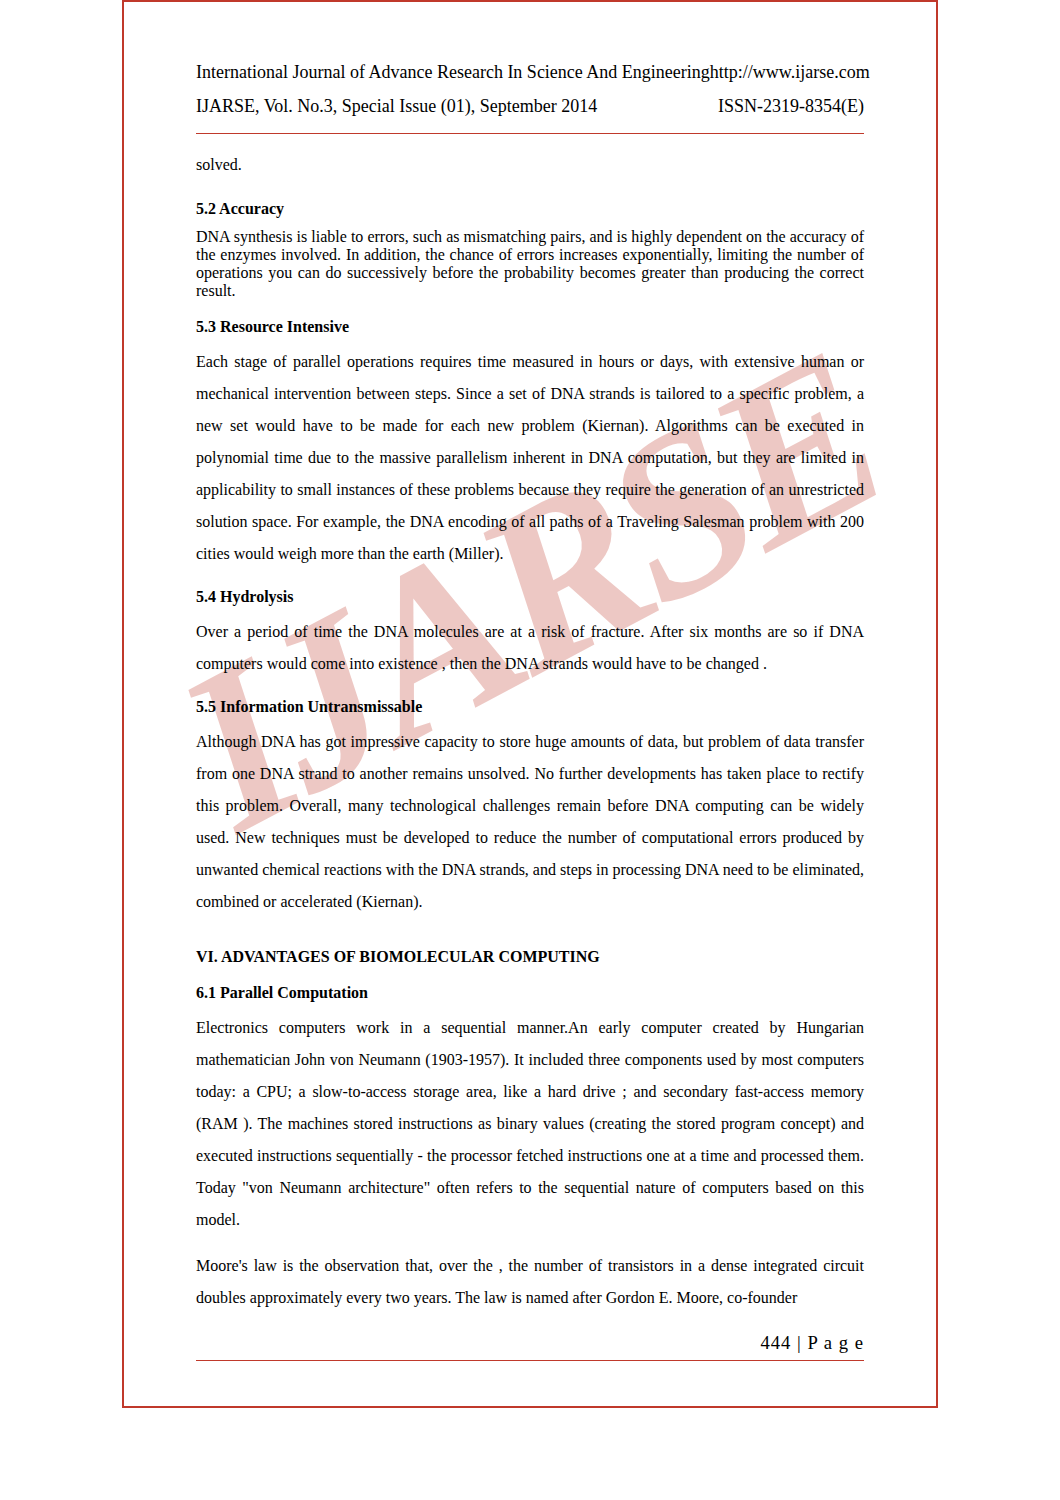IJARSE
International Journal of Advance Research In Science And Engineering http://www.ijarse.com
IJARSE, Vol. No.3, Special Issue (01), September 2014 ISSN-2319-8354(E)
solved.
5.2 Accuracy
DNA synthesis is liable to errors, such as mismatching pairs, and is highly dependent on the accuracy of the enzymes involved. In addition, the chance of errors increases exponentially, limiting the number of operations you can do successively before the probability becomes greater than producing the correct result.
5.3 Resource Intensive
Each stage of parallel operations requires time measured in hours or days, with extensive human or mechanical intervention between steps. Since a set of DNA strands is tailored to a specific problem, a new set would have to be made for each new problem (Kiernan). Algorithms can be executed in polynomial time due to the massive parallelism inherent in DNA computation, but they are limited in applicability to small instances of these problems because they require the generation of an unrestricted solution space. For example, the DNA encoding of all paths of a Traveling Salesman problem with 200 cities would weigh more than the earth (Miller).
5.4 Hydrolysis
Over a period of time the DNA molecules are at a risk of fracture. After six months are so if DNA computers would come into existence , then the DNA strands would have to be changed .
5.5 Information Untransmissable
Although DNA has got impressive capacity to store huge amounts of data, but problem of data transfer from one DNA strand to another remains unsolved. No further developments has taken place to rectify this problem. Overall, many technological challenges remain before DNA computing can be widely used. New techniques must be developed to reduce the number of computational errors produced by unwanted chemical reactions with the DNA strands, and steps in processing DNA need to be eliminated, combined or accelerated (Kiernan).
VI. ADVANTAGES OF BIOMOLECULAR COMPUTING
6.1 Parallel Computation
Electronics computers work in a sequential manner.An early computer created by Hungarian mathematician John von Neumann (1903-1957). It included three components used by most computers today: a CPU; a slow-to-access storage area, like a hard drive ; and secondary fast-access memory (RAM ). The machines stored instructions as binary values (creating the stored program concept) and executed instructions sequentially - the processor fetched instructions one at a time and processed them. Today "von Neumann architecture" often refers to the sequential nature of computers based on this model.
Moore's law is the observation that, over the , the number of transistors in a dense integrated circuit doubles approximately every two years. The law is named after Gordon E. Moore, co-founder
444 | P a g e